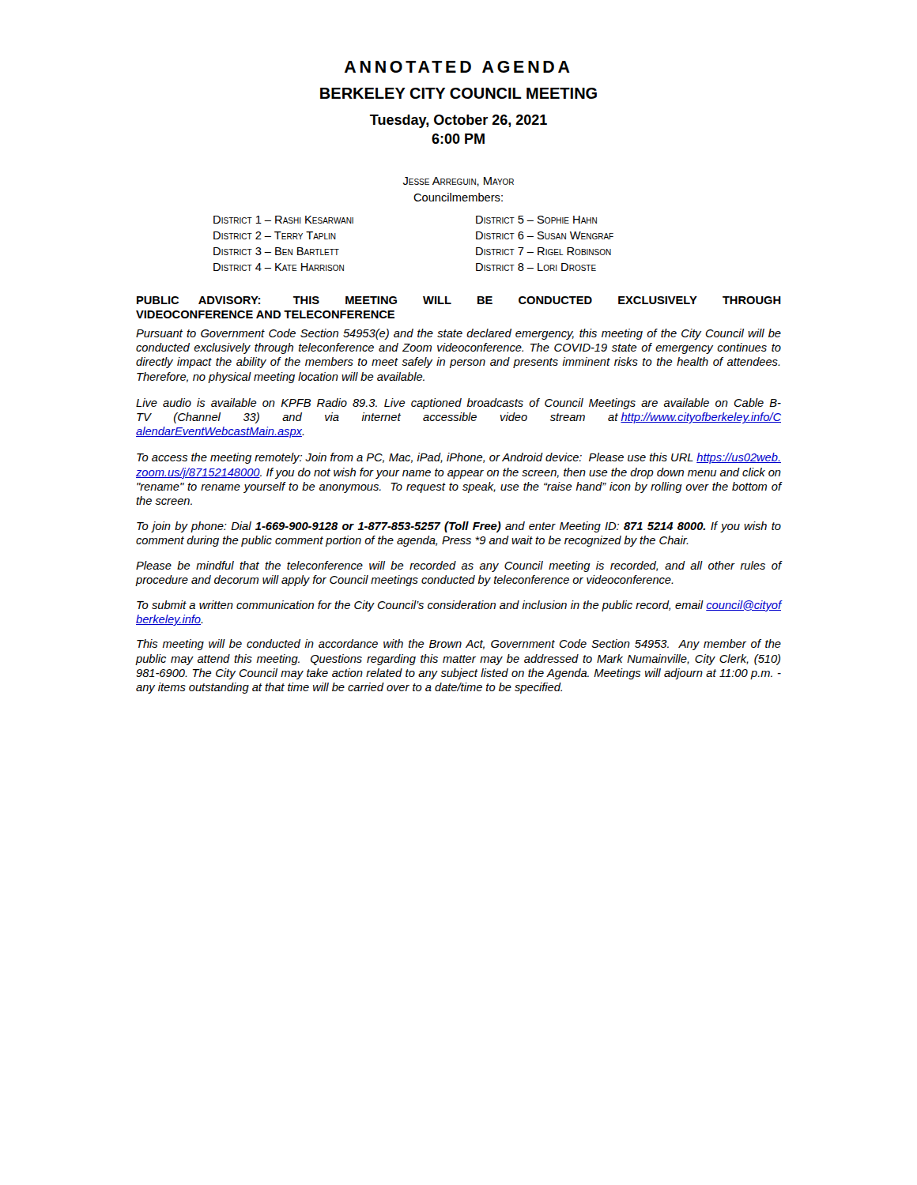ANNOTATED AGENDA
BERKELEY CITY COUNCIL MEETING
Tuesday, October 26, 2021
6:00 PM
Jesse Arreguin, Mayor
Councilmembers:
| District 1 – Rashi Kesarwani | District 5 – Sophie Hahn |
| District 2 – Terry Taplin | District 6 – Susan Wengraf |
| District 3 – Ben Bartlett | District 7 – Rigel Robinson |
| District 4 – Kate Harrison | District 8 – Lori Droste |
PUBLIC ADVISORY: THIS MEETING WILL BE CONDUCTED EXCLUSIVELY THROUGH VIDEOCONFERENCE AND TELECONFERENCE
Pursuant to Government Code Section 54953(e) and the state declared emergency, this meeting of the City Council will be conducted exclusively through teleconference and Zoom videoconference. The COVID-19 state of emergency continues to directly impact the ability of the members to meet safely in person and presents imminent risks to the health of attendees. Therefore, no physical meeting location will be available.
Live audio is available on KPFB Radio 89.3. Live captioned broadcasts of Council Meetings are available on Cable B-TV (Channel 33) and via internet accessible video stream at http://www.cityofberkeley.info/CalendarEventWebcastMain.aspx.
To access the meeting remotely: Join from a PC, Mac, iPad, iPhone, or Android device: Please use this URL https://us02web.zoom.us/j/87152148000. If you do not wish for your name to appear on the screen, then use the drop down menu and click on "rename" to rename yourself to be anonymous. To request to speak, use the “raise hand” icon by rolling over the bottom of the screen.
To join by phone: Dial 1-669-900-9128 or 1-877-853-5257 (Toll Free) and enter Meeting ID: 871 5214 8000. If you wish to comment during the public comment portion of the agenda, Press *9 and wait to be recognized by the Chair.
Please be mindful that the teleconference will be recorded as any Council meeting is recorded, and all other rules of procedure and decorum will apply for Council meetings conducted by teleconference or videoconference.
To submit a written communication for the City Council’s consideration and inclusion in the public record, email council@cityofberkeley.info.
This meeting will be conducted in accordance with the Brown Act, Government Code Section 54953. Any member of the public may attend this meeting. Questions regarding this matter may be addressed to Mark Numainville, City Clerk, (510) 981-6900. The City Council may take action related to any subject listed on the Agenda. Meetings will adjourn at 11:00 p.m. - any items outstanding at that time will be carried over to a date/time to be specified.